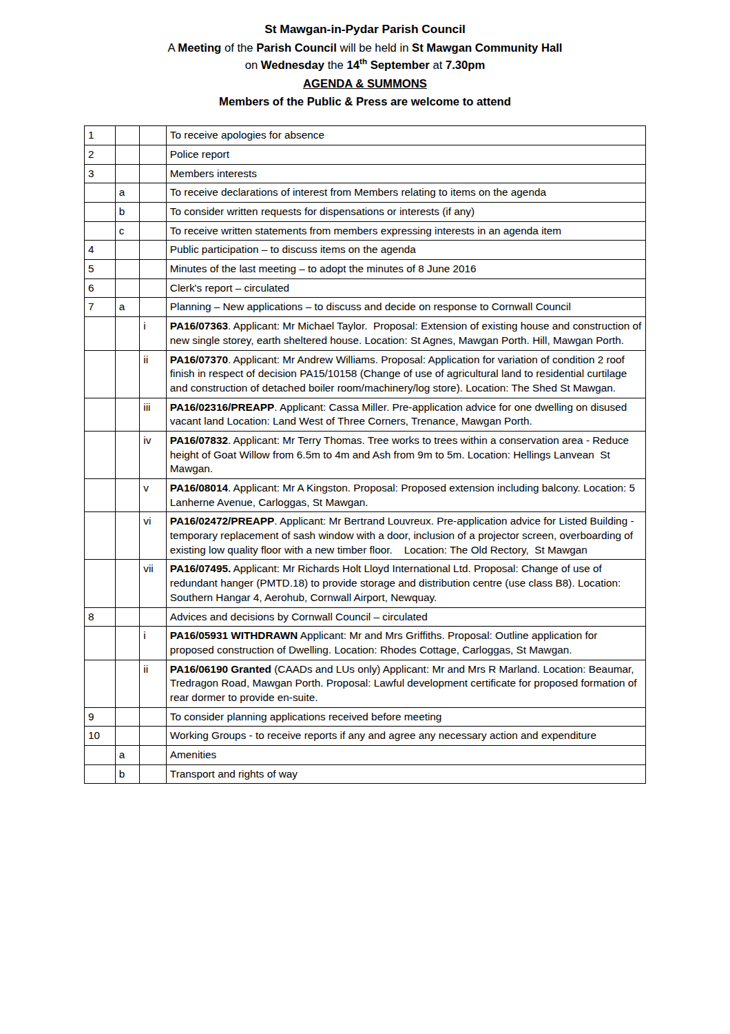St Mawgan-in-Pydar Parish Council
A Meeting of the Parish Council will be held in St Mawgan Community Hall
on Wednesday the 14th September at 7.30pm
AGENDA & SUMMONS
Members of the Public & Press are welcome to attend
| 1 | | | To receive apologies for absence |
| 2 | | | Police report |
| 3 | | | Members interests |
| | a | | To receive declarations of interest from Members relating to items on the agenda |
| | b | | To consider written requests for dispensations or interests (if any) |
| | c | | To receive written statements from members expressing interests in an agenda item |
| 4 | | | Public participation – to discuss items on the agenda |
| 5 | | | Minutes of the last meeting – to adopt the minutes of 8 June 2016 |
| 6 | | | Clerk's report – circulated |
| 7 | a | | Planning – New applications – to discuss and decide on response to Cornwall Council |
| | | i | PA16/07363 . Applicant: Mr Michael Taylor. Proposal: Extension of existing house and construction of new single storey, earth sheltered house. Location: St Agnes, Mawgan Porth. Hill, Mawgan Porth. |
| | | ii | PA16/07370 . Applicant: Mr Andrew Williams. Proposal: Application for variation of condition 2 roof finish in respect of decision PA15/10158 (Change of use of agricultural land to residential curtilage and construction of detached boiler room/machinery/log store). Location: The Shed St Mawgan. |
| | | iii | PA16/02316/PREAPP . Applicant: Cassa Miller. Pre-application advice for one dwelling on disused vacant land Location: Land West of Three Corners, Trenance, Mawgan Porth. |
| | | iv | PA16/07832 . Applicant: Mr Terry Thomas. Tree works to trees within a conservation area - Reduce height of Goat Willow from 6.5m to 4m and Ash from 9m to 5m. Location: Hellings Lanvean St Mawgan. |
| | | v | PA16/08014 . Applicant: Mr A Kingston. Proposal: Proposed extension including balcony. Location: 5 Lanherne Avenue, Carloggas, St Mawgan. |
| | | vi | PA16/02472/PREAPP . Applicant: Mr Bertrand Louvreux. Pre-application advice for Listed Building - temporary replacement of sash window with a door, inclusion of a projector screen, overboarding of existing low quality floor with a new timber floor. Location: The Old Rectory, St Mawgan |
| | | vii | PA16/07495. Applicant: Mr Richards Holt Lloyd International Ltd. Proposal: Change of use of redundant hanger (PMTD.18) to provide storage and distribution centre (use class B8). Location: Southern Hangar 4, Aerohub, Cornwall Airport, Newquay. |
| 8 | | | Advices and decisions by Cornwall Council – circulated |
| | | i | PA16/05931 WITHDRAWN Applicant: Mr and Mrs Griffiths. Proposal: Outline application for proposed construction of Dwelling. Location: Rhodes Cottage, Carloggas, St Mawgan. |
| | | ii | PA16/06190 Granted (CAADs and LUs only) Applicant: Mr and Mrs R Marland. Location: Beaumar, Tredragon Road, Mawgan Porth. Proposal: Lawful development certificate for proposed formation of rear dormer to provide en-suite. |
| 9 | | | To consider planning applications received before meeting |
| 10 | | | Working Groups - to receive reports if any and agree any necessary action and expenditure |
| | a | | Amenities |
| | b | | Transport and rights of way |